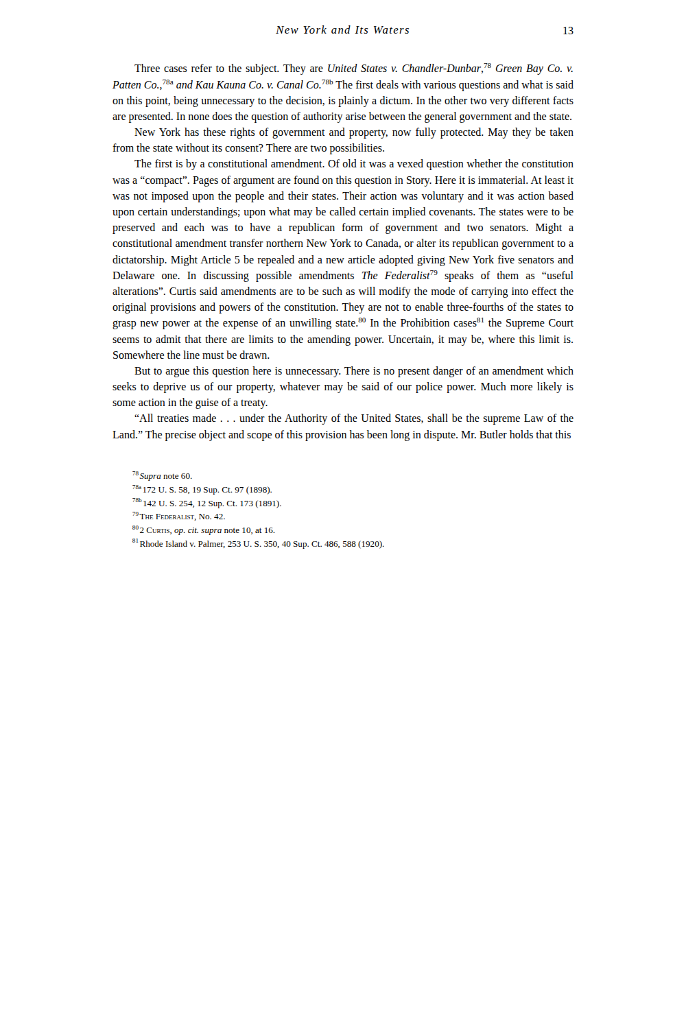New York and Its Waters
13
Three cases refer to the subject. They are United States v. Chandler-Dunbar,78 Green Bay Co. v. Patten Co.,78a and Kau Kauna Co. v. Canal Co.78b The first deals with various questions and what is said on this point, being unnecessary to the decision, is plainly a dictum. In the other two very different facts are presented. In none does the question of authority arise between the general government and the state.
New York has these rights of government and property, now fully protected. May they be taken from the state without its consent? There are two possibilities.
The first is by a constitutional amendment. Of old it was a vexed question whether the constitution was a “compact”. Pages of argument are found on this question in Story. Here it is immaterial. At least it was not imposed upon the people and their states. Their action was voluntary and it was action based upon certain understandings; upon what may be called certain implied covenants. The states were to be preserved and each was to have a republican form of government and two senators. Might a constitutional amendment transfer northern New York to Canada, or alter its republican government to a dictatorship. Might Article 5 be repealed and a new article adopted giving New York five senators and Delaware one. In discussing possible amendments The Federalist79 speaks of them as “useful alterations”. Curtis said amendments are to be such as will modify the mode of carrying into effect the original provisions and powers of the constitution. They are not to enable three-fourths of the states to grasp new power at the expense of an unwilling state.80 In the Prohibition cases81 the Supreme Court seems to admit that there are limits to the amending power. Uncertain, it may be, where this limit is. Somewhere the line must be drawn.
But to argue this question here is unnecessary. There is no present danger of an amendment which seeks to deprive us of our property, whatever may be said of our police power. Much more likely is some action in the guise of a treaty.
“All treaties made . . . under the Authority of the United States, shall be the supreme Law of the Land.” The precise object and scope of this provision has been long in dispute. Mr. Butler holds that this
78Supra note 60.
78a172 U. S. 58, 19 Sup. Ct. 97 (1898).
78b142 U. S. 254, 12 Sup. Ct. 173 (1891).
79The Federalist, No. 42.
802 Curtis, op. cit. supra note 10, at 16.
81Rhode Island v. Palmer, 253 U. S. 350, 40 Sup. Ct. 486, 588 (1920).